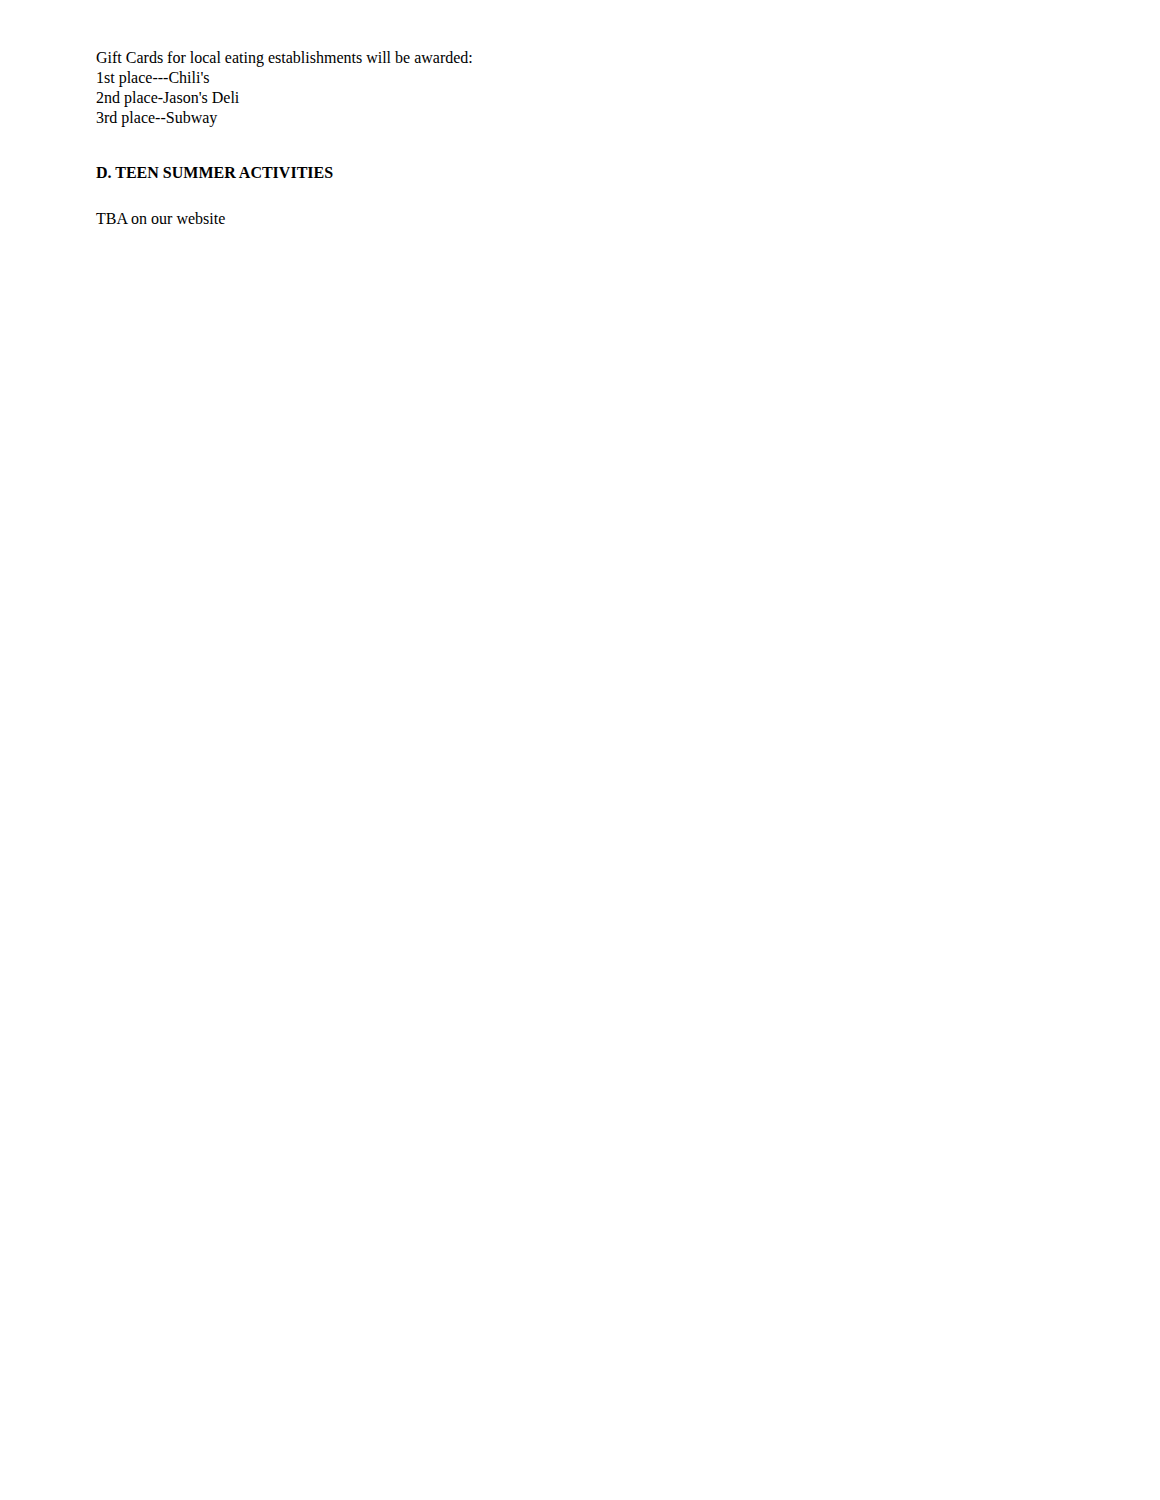Gift Cards for local eating establishments will be awarded:
1st place---Chili's
2nd place-Jason's Deli
3rd place--Subway
D. TEEN SUMMER ACTIVITIES
TBA on our website